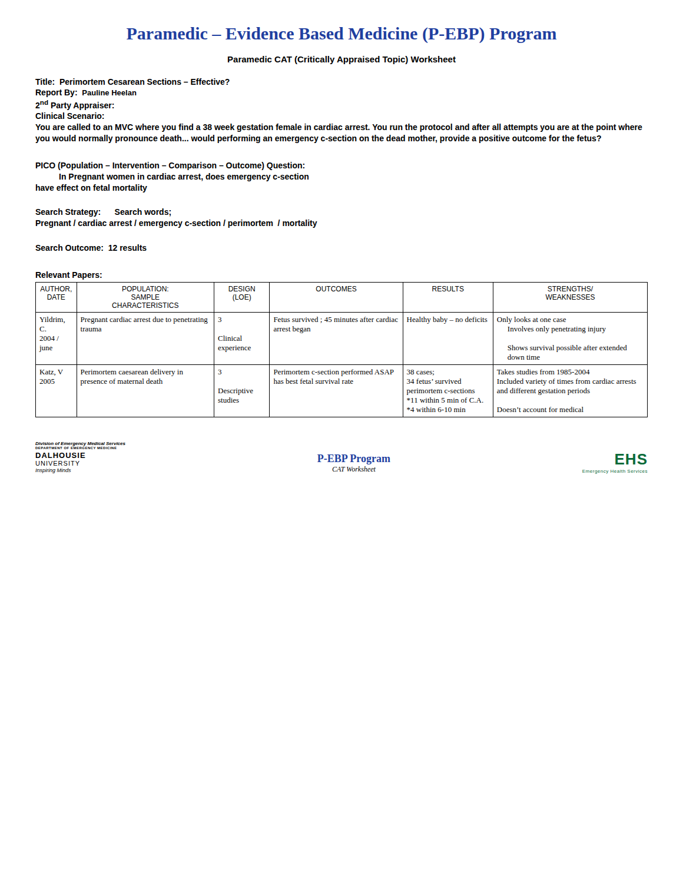Paramedic – Evidence Based Medicine (P-EBP) Program
Paramedic CAT (Critically Appraised Topic) Worksheet
Title: Perimortem Cesarean Sections – Effective?
Report By: Pauline Heelan
2nd Party Appraiser:
Clinical Scenario:
You are called to an MVC where you find a 38 week gestation female in cardiac arrest. You run the protocol and after all attempts you are at the point where you would normally pronounce death... would performing an emergency c-section on the dead mother, provide a positive outcome for the fetus?
PICO (Population – Intervention – Comparison – Outcome) Question:
In Pregnant women in cardiac arrest, does emergency c-section
have effect on fetal mortality
Search Strategy: Search words;
Pregnant / cardiac arrest / emergency c-section / perimortem / mortality
Search Outcome: 12 results
Relevant Papers:
| AUTHOR, DATE | POPULATION: SAMPLE CHARACTERISTICS | DESIGN (LOE) | OUTCOMES | RESULTS | STRENGTHS/ WEAKNESSES |
| --- | --- | --- | --- | --- | --- |
| Yildrim, C. 2004 / june | Pregnant cardiac arrest due to penetrating trauma | 3 Clinical experience | Fetus survived ; 45 minutes after cardiac arrest began | Healthy baby – no deficits | Only looks at one case Involves only penetrating injury Shows survival possible after extended down time |
| Katz, V 2005 | Perimortem caesarean delivery in presence of maternal death | 3 Descriptive studies | Perimortem c-section performed ASAP has best fetal survival rate | 38 cases; 34 fetus’ survived perimortem c-sections *11 within 5 min of C.A. *4 within 6-10 min | Takes studies from 1985-2004 Included variety of times from cardiac arrests and different gestation periods Doesn’t account for medical |
Division of Emergency Medical Services
DEPARTMENT OF EMERGENCY MEDICINE
DALHOUSIE
UNIVERSITY
Inspiring Minds
P-EBP Program CAT Worksheet
EHS
Emergency Health Services